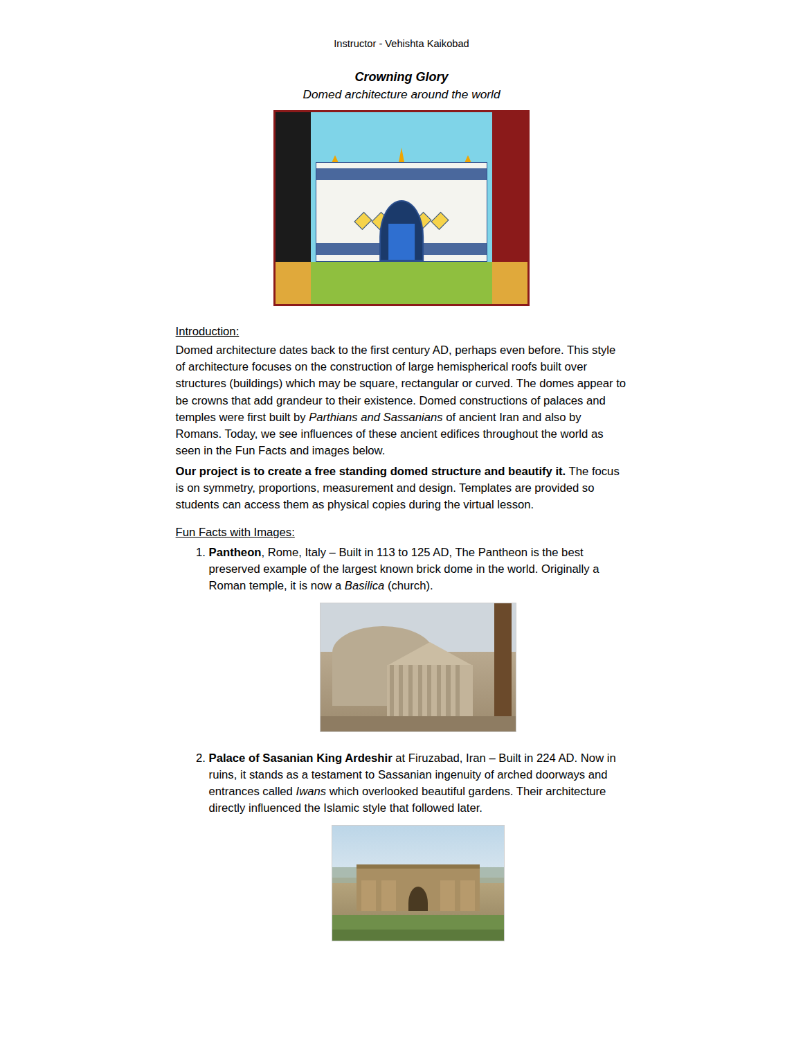Instructor - Vehishta Kaikobad
Crowning Glory Domed architecture around the world
Introduction:
Domed architecture dates back to the first century AD, perhaps even before. This style of architecture focuses on the construction of large hemispherical roofs built over structures (buildings) which may be square, rectangular or curved. The domes appear to be crowns that add grandeur to their existence. Domed constructions of palaces and temples were first built by Parthians and Sassanians of ancient Iran and also by Romans. Today, we see influences of these ancient edifices throughout the world as seen in the Fun Facts and images below.
Our project is to create a free standing domed structure and beautify it. The focus is on symmetry, proportions, measurement and design. Templates are provided so students can access them as physical copies during the virtual lesson.
Fun Facts with Images:
Pantheon, Rome, Italy – Built in 113 to 125 AD, The Pantheon is the best preserved example of the largest known brick dome in the world. Originally a Roman temple, it is now a Basilica (church).
Palace of Sasanian King Ardeshir at Firuzabad, Iran – Built in 224 AD. Now in ruins, it stands as a testament to Sassanian ingenuity of arched doorways and entrances called Iwans which overlooked beautiful gardens. Their architecture directly influenced the Islamic style that followed later.